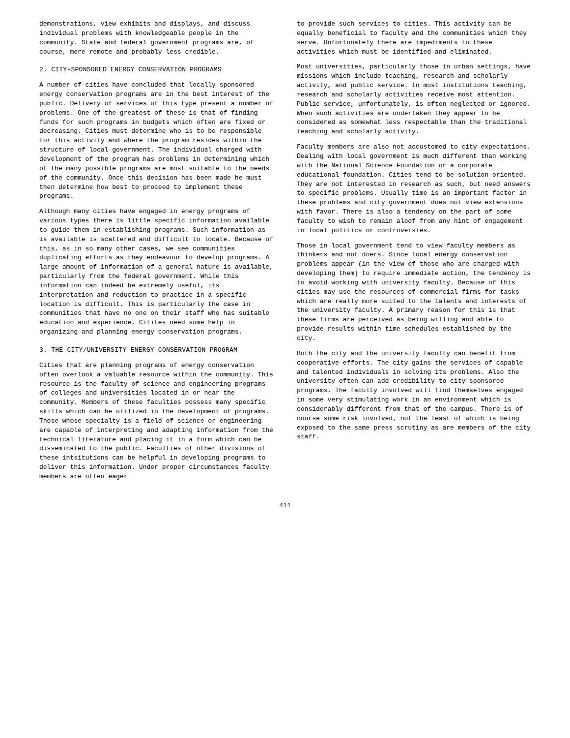demonstrations, view exhibits and displays, and discuss individual problems with knowledgeable people in the community. State and federal government programs are, of course, more remote and probably less credible.
2. CITY-SPONSORED ENERGY CONSERVATION PROGRAMS
A number of cities have concluded that locally sponsored energy conservation programs are in the best interest of the public. Delivery of services of this type present a number of problems. One of the greatest of these is that of finding funds for such programs in budgets which often are fixed or decreasing. Cities must determine who is to be responsible for this activity and where the program resides within the structure of local government. The individual charged with development of the program has problems in determining which of the many possible programs are most suitable to the needs of the community. Once this decision has been made he must then determine how best to proceed to implement these programs.
Although many cities have engaged in energy programs of various types there is little specific information available to guide them in establishing programs. Such information as is available is scattered and difficult to locate. Because of this, as in so many other cases, we see communities duplicating efforts as they endeavour to develop programs. A large amount of information of a general nature is available, particularly from the federal government. While this information can indeed be extremely useful, its interpretation and reduction to practice in a specific location is difficult. This is particularly the case in communities that have no one on their staff who has suitable education and experience. Citites need some help in organizing and planning energy conservation programs.
3. THE CITY/UNIVERSITY ENERGY CONSERVATION PROGRAM
Cities that are planning programs of energy conservation often overlook a valuable resource within the community. This resource is the faculty of science and engineering programs of colleges and universities located in or near the community. Members of these faculties possess many specific skills which can be utilized in the development of programs. Those whose specialty is a field of science or engineering are capable of interpreting and adapting information from the technical literature and placing it in a form which can be disseminated to the public. Faculties of other divisions of these intsitutions can be helpful in developing programs to deliver this information. Under proper circumstances faculty members are often eager
to provide such services to cities. This activity can be equally beneficial to faculty and the communities which they serve. Unfortunately there are impediments to these activities which must be identified and eliminated.
Most universities, particularly those in urban settings, have missions which include teaching, research and scholarly activity, and public service. In most institutions teaching, research and scholarly activities receive most attention. Public service, unfortunately, is often neglected or ignored. When such activities are undertaken they appear to be considered as somewhat less respectable than the traditional teaching and scholarly activity.
Faculty members are also not accustomed to city expectations. Dealing with local government is much different than working with the National Science Foundation or a corporate educational foundation. Cities tend to be solution oriented. They are not interested in research as such, but need answers to specific problems. Usually time is an important factor in these problems and city government does not view extensions with favor. There is also a tendency on the part of some faculty to wish to remain aloof from any hint of engagement in local politics or controversies.
Those in local government tend to view faculty members as thinkers and not doers. Since local energy conservation problems appear (in the view of those who are charged with developing them) to require immediate action, the tendency is to avoid working with university faculty. Because of this cities may use the resources of commercial firms for tasks which are really more suited to the talents and interests of the university faculty. A primary reason for this is that these firms are perceived as being willing and able to provide results within time schedules established by the city.
Both the city and the university faculty can benefit from cooperative efforts. The city gains the services of capable and talented individuals in solving its problems. Also the university often can add credibility to city sponsored programs. The faculty involved will find themselves engaged in some very stimulating work in an environment which is considerably different from that of the campus. There is of course some risk involved, not the least of which is being exposed to the same press scrutiny as are members of the city staff.
411